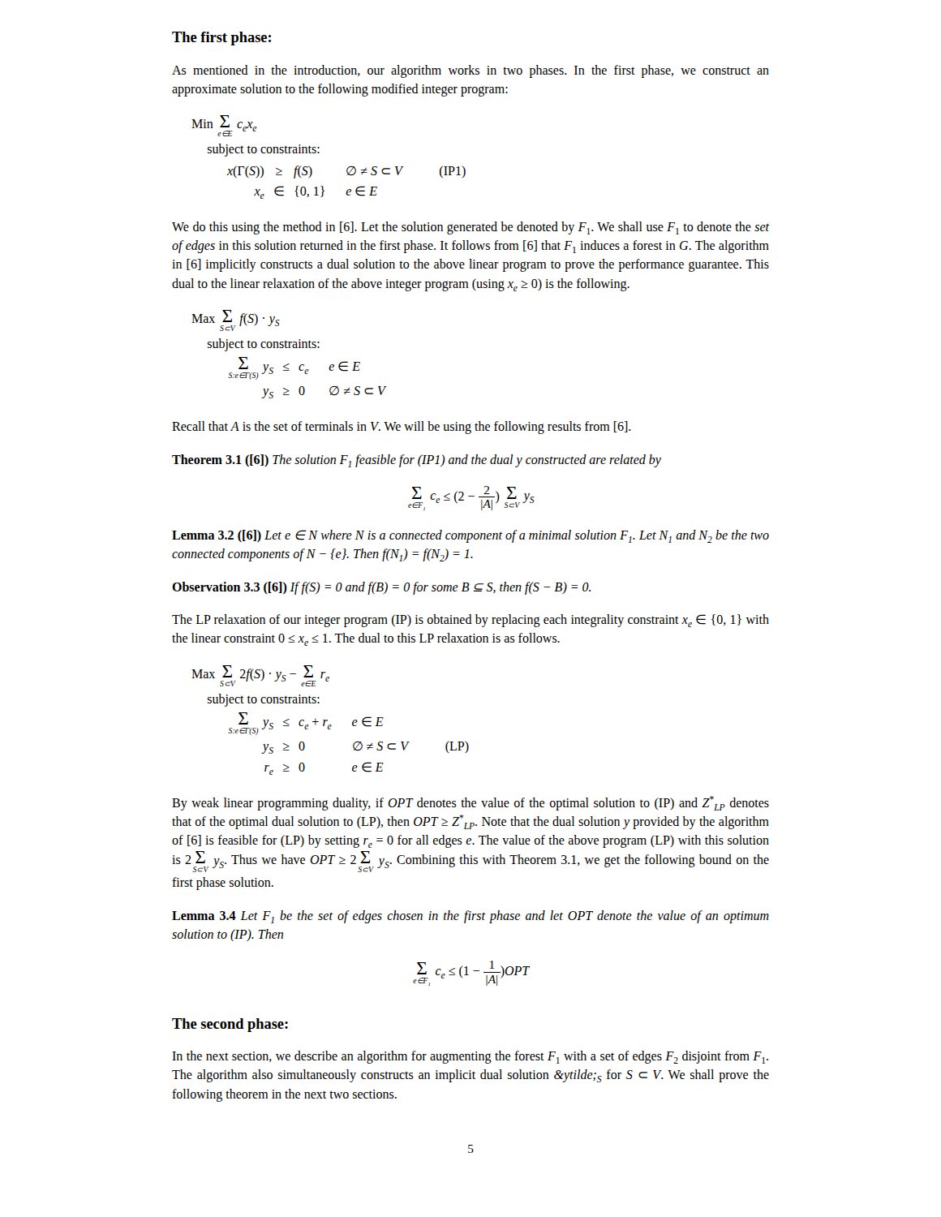The first phase:
As mentioned in the introduction, our algorithm works in two phases. In the first phase, we construct an approximate solution to the following modified integer program:
Min Σe∈E cexe
subject to constraints:
| x (Γ( S )) | ≥ | f ( S ) | ∅ ≠ S ⊂ V | (IP1) |
| x e | ∈ | {0, 1} | e ∈ E | |
We do this using the method in [6]. Let the solution generated be denoted by F1. We shall use F1 to denote the set of edges in this solution returned in the first phase. It follows from [6] that F1 induces a forest in G. The algorithm in [6] implicitly constructs a dual solution to the above linear program to prove the performance guarantee. This dual to the linear relaxation of the above integer program (using xe ≥ 0) is the following.
Max ΣS⊂V f(S) · yS
subject to constraints:
| Σ S:e∈Γ(S) y S | ≤ | c e | e ∈ E |
| y S | ≥ | 0 | ∅ ≠ S ⊂ V |
Recall that A is the set of terminals in V. We will be using the following results from [6].
Theorem 3.1 ([6]) The solution F1 feasible for (IP1) and the dual y constructed are related by
Σe∈F1 ce ≤ (2 − 2|A|) ΣS⊂V yS
Lemma 3.2 ([6]) Let e ∈ N where N is a connected component of a minimal solution F1. Let N1 and N2 be the two connected components of N − {e}. Then f(N1) = f(N2) = 1.
Observation 3.3 ([6]) If f(S) = 0 and f(B) = 0 for some B ⊆ S, then f(S − B) = 0.
The LP relaxation of our integer program (IP) is obtained by replacing each integrality constraint xe ∈ {0, 1} with the linear constraint 0 ≤ xe ≤ 1. The dual to this LP relaxation is as follows.
Max ΣS⊂V 2f(S) · yS − Σe∈E re
subject to constraints:
| Σ S:e∈Γ(S) y S | ≤ | c e + r e | e ∈ E | |
| y S | ≥ | 0 | ∅ ≠ S ⊂ V | (LP) |
| r e | ≥ | 0 | e ∈ E | |
By weak linear programming duality, if OPT denotes the value of the optimal solution to (IP) and Z*LP denotes that of the optimal dual solution to (LP), then OPT ≥ Z*LP. Note that the dual solution y provided by the algorithm of [6] is feasible for (LP) by setting re = 0 for all edges e. The value of the above program (LP) with this solution is 2ΣS⊂V yS. Thus we have OPT ≥ 2ΣS⊂V yS. Combining this with Theorem 3.1, we get the following bound on the first phase solution.
Lemma 3.4 Let F1 be the set of edges chosen in the first phase and let OPT denote the value of an optimum solution to (IP). Then
Σe∈F1 ce ≤ (1 − 1|A|)OPT
The second phase:
In the next section, we describe an algorithm for augmenting the forest F1 with a set of edges F2 disjoint from F1. The algorithm also simultaneously constructs an implicit dual solution &ytilde;S for S ⊂ V. We shall prove the following theorem in the next two sections.
5